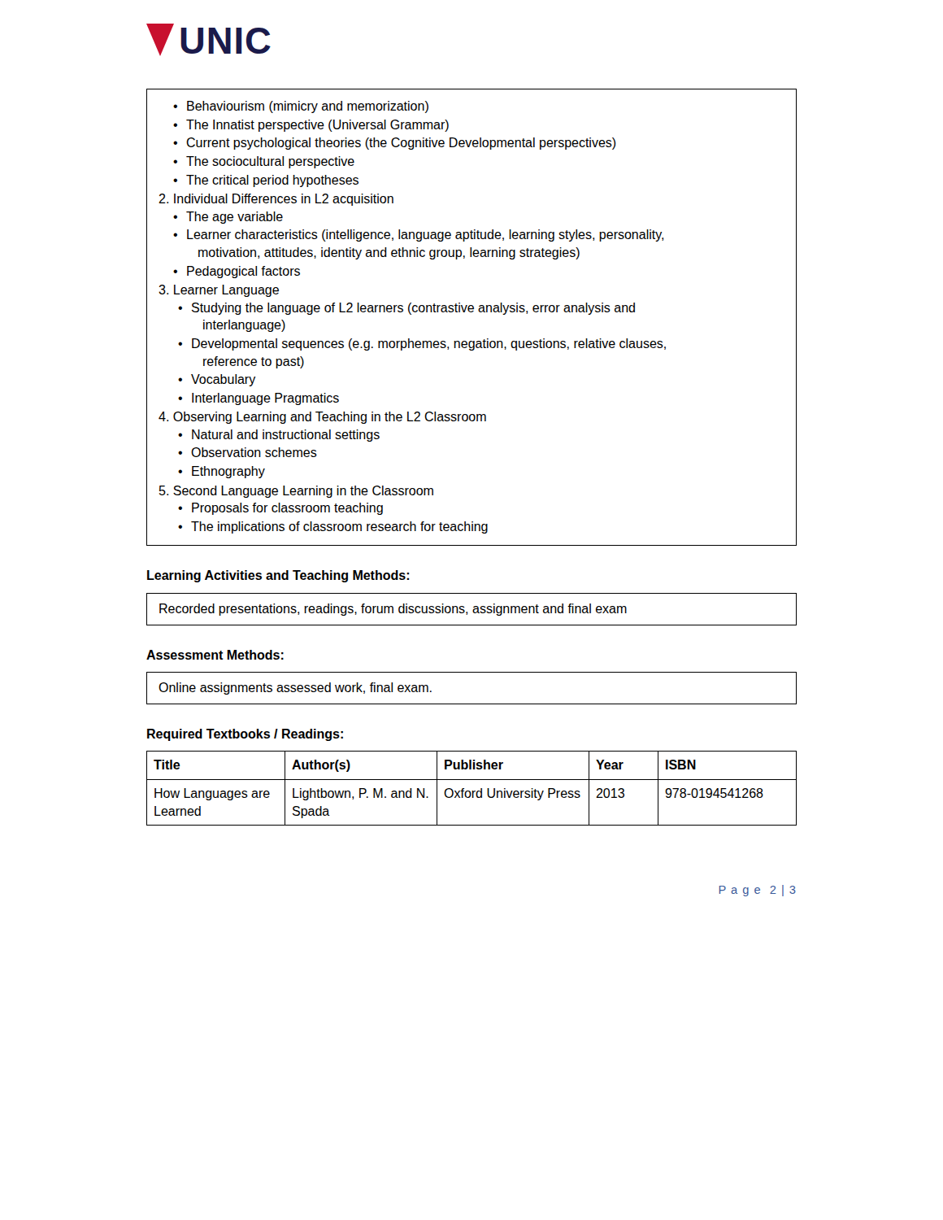UNIC
Behaviourism (mimicry and memorization)
The Innatist perspective (Universal Grammar)
Current psychological theories (the Cognitive Developmental perspectives)
The sociocultural perspective
The critical period hypotheses
2. Individual Differences in L2 acquisition
The age variable
Learner characteristics (intelligence, language aptitude, learning styles, personality,motivation, attitudes, identity and ethnic group, learning strategies)
Pedagogical factors
3. Learner Language
Studying the language of L2 learners (contrastive analysis, error analysis andinterlanguage)
Developmental sequences (e.g. morphemes, negation, questions, relative clauses,reference to past)
Vocabulary
Interlanguage Pragmatics
4. Observing Learning and Teaching in the L2 Classroom
Natural and instructional settings
Observation schemes
Ethnography
5. Second Language Learning in the Classroom
Proposals for classroom teaching
The implications of classroom research for teaching
Learning Activities and Teaching Methods:
Recorded presentations, readings, forum discussions, assignment and final exam
Assessment Methods:
Online assignments assessed work, final exam.
Required Textbooks / Readings:
| Title | Author(s) | Publisher | Year | ISBN |
| --- | --- | --- | --- | --- |
| How Languages are Learned | Lightbown, P. M. and N. Spada | Oxford University Press | 2013 | 978-0194541268 |
P a g e 2 | 3